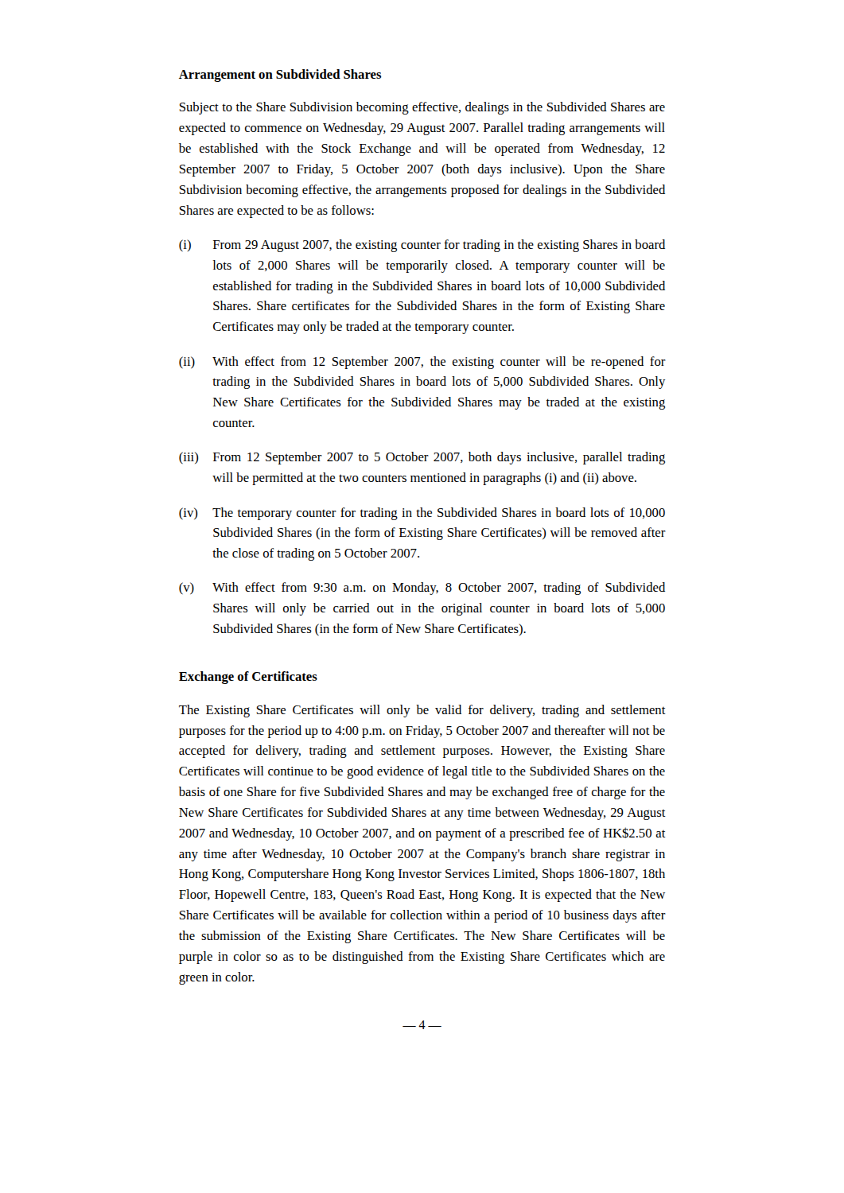Arrangement on Subdivided Shares
Subject to the Share Subdivision becoming effective, dealings in the Subdivided Shares are expected to commence on Wednesday, 29 August 2007. Parallel trading arrangements will be established with the Stock Exchange and will be operated from Wednesday, 12 September 2007 to Friday, 5 October 2007 (both days inclusive). Upon the Share Subdivision becoming effective, the arrangements proposed for dealings in the Subdivided Shares are expected to be as follows:
(i) From 29 August 2007, the existing counter for trading in the existing Shares in board lots of 2,000 Shares will be temporarily closed. A temporary counter will be established for trading in the Subdivided Shares in board lots of 10,000 Subdivided Shares. Share certificates for the Subdivided Shares in the form of Existing Share Certificates may only be traded at the temporary counter.
(ii) With effect from 12 September 2007, the existing counter will be re-opened for trading in the Subdivided Shares in board lots of 5,000 Subdivided Shares. Only New Share Certificates for the Subdivided Shares may be traded at the existing counter.
(iii) From 12 September 2007 to 5 October 2007, both days inclusive, parallel trading will be permitted at the two counters mentioned in paragraphs (i) and (ii) above.
(iv) The temporary counter for trading in the Subdivided Shares in board lots of 10,000 Subdivided Shares (in the form of Existing Share Certificates) will be removed after the close of trading on 5 October 2007.
(v) With effect from 9:30 a.m. on Monday, 8 October 2007, trading of Subdivided Shares will only be carried out in the original counter in board lots of 5,000 Subdivided Shares (in the form of New Share Certificates).
Exchange of Certificates
The Existing Share Certificates will only be valid for delivery, trading and settlement purposes for the period up to 4:00 p.m. on Friday, 5 October 2007 and thereafter will not be accepted for delivery, trading and settlement purposes. However, the Existing Share Certificates will continue to be good evidence of legal title to the Subdivided Shares on the basis of one Share for five Subdivided Shares and may be exchanged free of charge for the New Share Certificates for Subdivided Shares at any time between Wednesday, 29 August 2007 and Wednesday, 10 October 2007, and on payment of a prescribed fee of HK$2.50 at any time after Wednesday, 10 October 2007 at the Company's branch share registrar in Hong Kong, Computershare Hong Kong Investor Services Limited, Shops 1806-1807, 18th Floor, Hopewell Centre, 183, Queen's Road East, Hong Kong. It is expected that the New Share Certificates will be available for collection within a period of 10 business days after the submission of the Existing Share Certificates. The New Share Certificates will be purple in color so as to be distinguished from the Existing Share Certificates which are green in color.
— 4 —